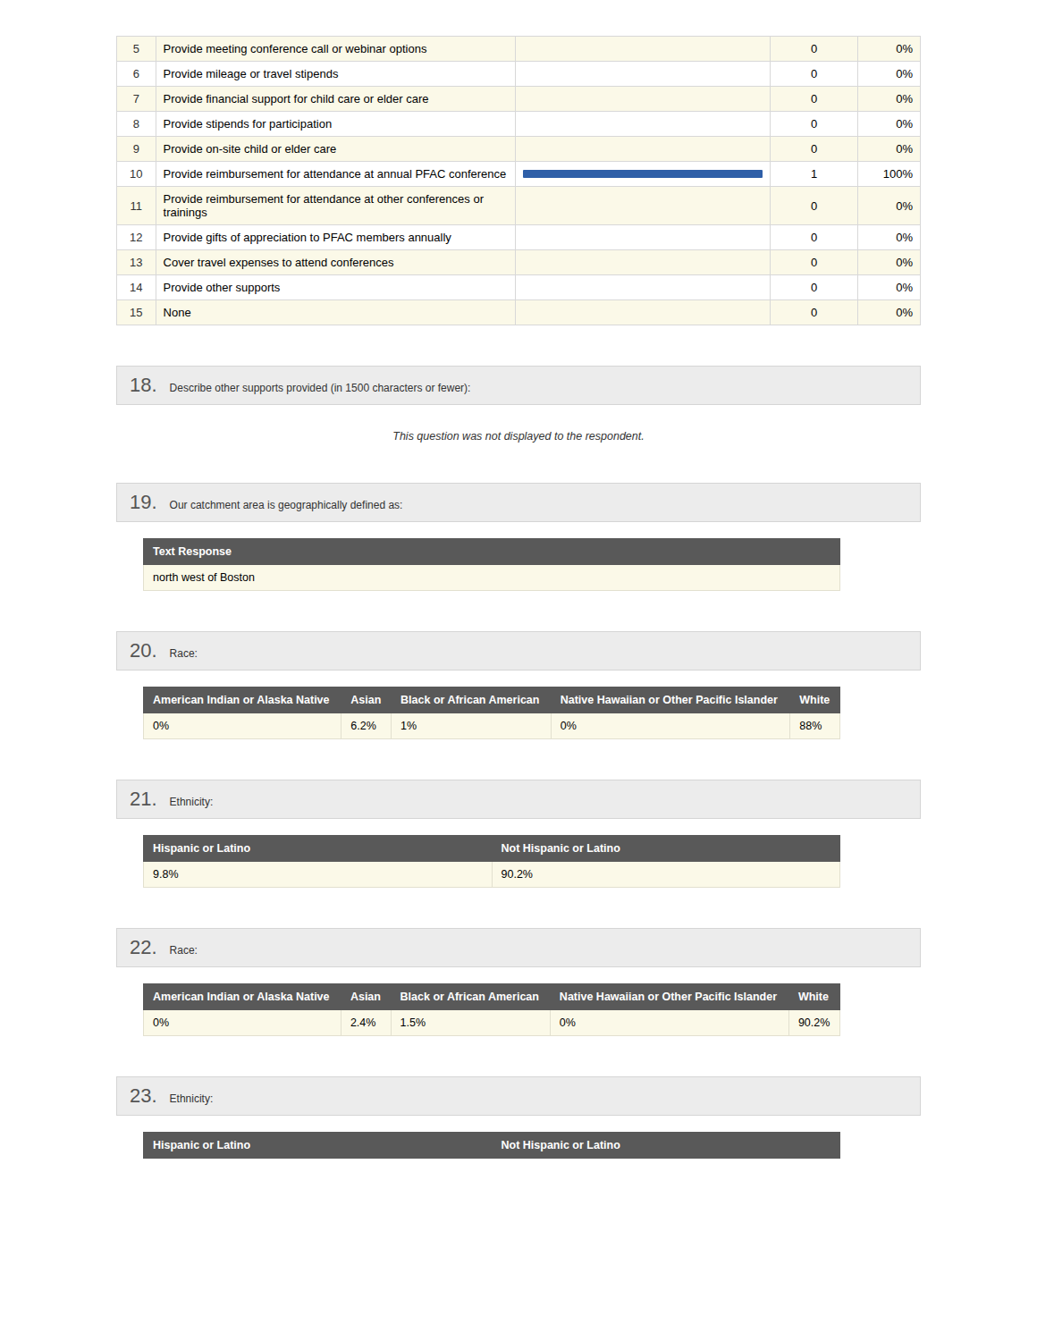| 5 | Provide meeting conference call or webinar options | | 0 | 0% |
| 6 | Provide mileage or travel stipends | | 0 | 0% |
| 7 | Provide financial support for child care or elder care | | 0 | 0% |
| 8 | Provide stipends for participation | | 0 | 0% |
| 9 | Provide on-site child or elder care | | 0 | 0% |
| 10 | Provide reimbursement for attendance at annual PFAC conference | | 1 | 100% |
| 11 | Provide reimbursement for attendance at other conferences or trainings | | 0 | 0% |
| 12 | Provide gifts of appreciation to PFAC members annually | | 0 | 0% |
| 13 | Cover travel expenses to attend conferences | | 0 | 0% |
| 14 | Provide other supports | | 0 | 0% |
| 15 | None | | 0 | 0% |
18. Describe other supports provided (in 1500 characters or fewer):
This question was not displayed to the respondent.
19. Our catchment area is geographically defined as:
| Text Response |
| --- |
| north west of Boston |
20. Race:
| American Indian or Alaska Native | Asian | Black or African American | Native Hawaiian or Other Pacific Islander | White |
| --- | --- | --- | --- | --- |
| 0% | 6.2% | 1% | 0% | 88% |
21. Ethnicity:
| Hispanic or Latino | Not Hispanic or Latino |
| --- | --- |
| 9.8% | 90.2% |
22. Race:
| American Indian or Alaska Native | Asian | Black or African American | Native Hawaiian or Other Pacific Islander | White |
| --- | --- | --- | --- | --- |
| 0% | 2.4% | 1.5% | 0% | 90.2% |
23. Ethnicity:
| Hispanic or Latino | Not Hispanic or Latino |
| --- | --- |